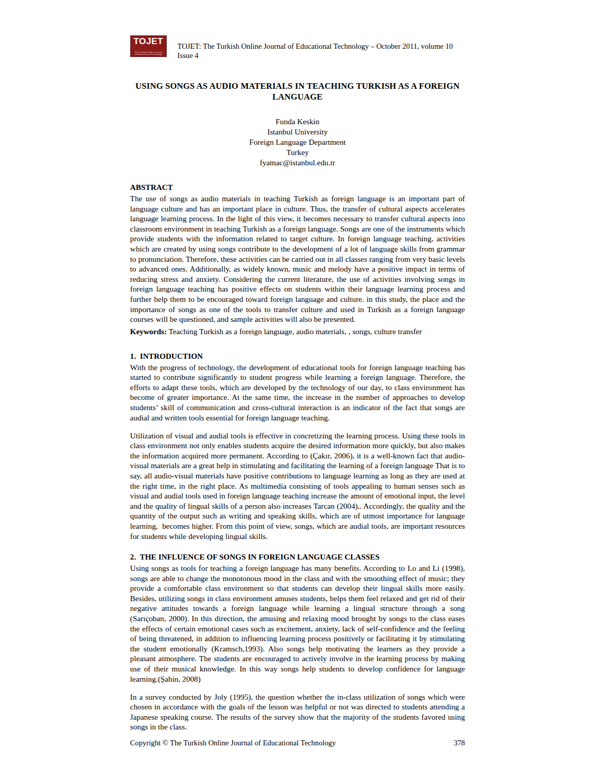TOJET
The Turkish Online Journal
of Educational Technology
TOJET: The Turkish Online Journal of Educational Technology – October 2011, volume 10 Issue 4
USING SONGS AS AUDIO MATERIALS IN TEACHING TURKISH AS A FOREIGN
LANGUAGE
Funda Keskin
Istanbul University
Foreign Language Department
Turkey
fyamac@istanbul.edu.tr
ABSTRACT
The use of songs as audio materials in teaching Turkish as foreign language is an important part of language culture and has an important place in culture. Thus, the transfer of cultural aspects accelerates language learning process. In the light of this view, it becomes necessary to transfer cultural aspects into classroom environment in teaching Turkish as a foreign language. Songs are one of the instruments which provide students with the information related to target culture. In foreign language teaching, activities which are created by using songs contribute to the development of a lot of language skills from grammar to pronunciation. Therefore, these activities can be carried out in all classes ranging from very basic levels to advanced ones. Additionally, as widely known, music and melody have a positive impact in terms of reducing stress and anxiety. Considering the current literature, the use of activities involving songs in foreign language teaching has positive effects on students within their language learning process and further help them to be encouraged toward foreign language and culture. in this study, the place and the importance of songs as one of the tools to transfer culture and used in Turkish as a foreign language courses will be questioned, and sample activities will also be presented.
Keywords: Teaching Turkish as a foreign language, audio materials, , songs, culture transfer
1. INTRODUCTION
With the progress of technology, the development of educational tools for foreign language teaching has started to contribute significantly to student progress while learning a foreign language. Therefore, the efforts to adapt these tools, which are developed by the technology of our day, to class environment has become of greater importance. At the same time, the increase in the number of approaches to develop students’ skill of communication and cross-cultural interaction is an indicator of the fact that songs are audial and written tools essential for foreign language teaching.
Utilization of visual and audial tools is effective in concretizing the learning process. Using these tools in class environment not only enables students acquire the desired information more quickly, but also makes the information acquired more permanent. According to (Çakır, 2006), it is a well-known fact that audio-visual materials are a great help in stimulating and facilitating the learning of a foreign language That is to say, all audio-visual materials have positive contributions to language learning as long as they are used at the right time, in the right place. As multimedia consisting of tools appealing to human senses such as visual and audial tools used in foreign language teaching increase the amount of emotional input, the level and the quality of lingual skills of a person also increases Tarcan (2004),. Accordingly, the quality and the quantity of the output such as writing and speaking skills, which are of utmost importance for language learning, becomes higher. From this point of view, songs, which are audial tools, are important resources for students while developing lingual skills.
2. THE INFLUENCE OF SONGS IN FOREIGN LANGUAGE CLASSES
Using songs as tools for teaching a foreign language has many benefits. According to Lo and Li (1998), songs are able to change the monotonous mood in the class and with the smoothing effect of music; they provide a comfortable class environment so that students can develop their lingual skills more easily. Besides, utilizing songs in class environment amuses students, helps them feel relaxed and get rid of their negative attitudes towards a foreign language while learning a lingual structure through a song (Sarıçoban, 2000). In this direction, the amusing and relaxing mood brought by songs to the class eases the effects of certain emotional cases such as excitement, anxiety, lack of self-confidence and the feeling of being threatened, in addition to influencing learning process positively or facilitating it by stimulating the student emotionally (Kramsch,1993). Also songs help motivating the learners as they provide a pleasant atmosphere. The students are encouraged to actively involve in the learning process by making use of their musical knowledge. In this way songs help students to develop confidence for language learning.(Şahin, 2008)
In a survey conducted by Joly (1995), the question whether the in-class utilization of songs which were chosen in accordance with the goals of the lesson was helpful or not was directed to students attending a Japanese speaking course. The results of the survey show that the majority of the students favored using songs in the class.
Copyright © The Turkish Online Journal of Educational Technology
378